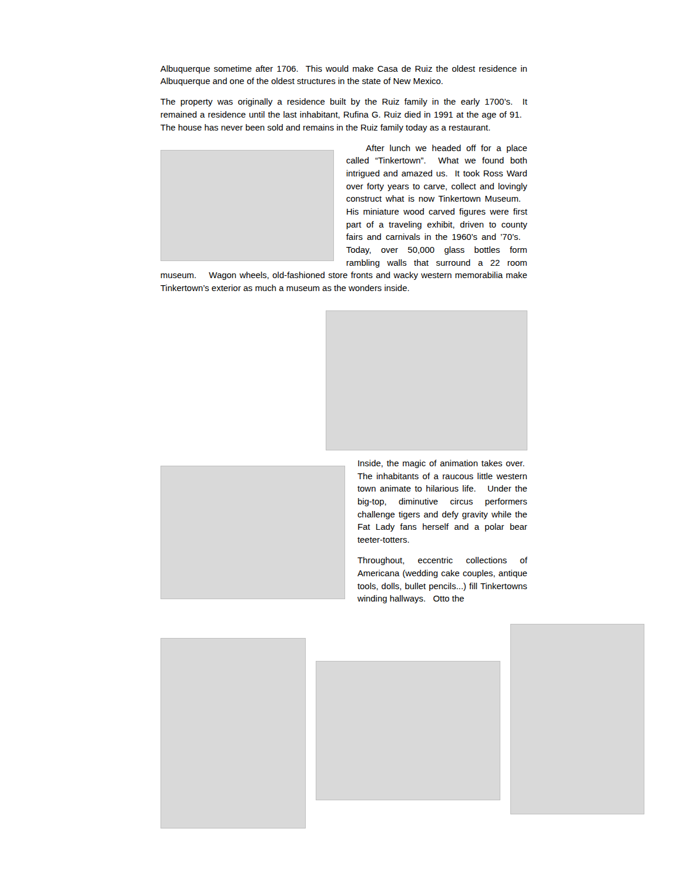Albuquerque sometime after 1706. This would make Casa de Ruiz the oldest residence in Albuquerque and one of the oldest structures in the state of New Mexico.
The property was originally a residence built by the Ruiz family in the early 1700’s. It remained a residence until the last inhabitant, Rufina G. Ruiz died in 1991 at the age of 91. The house has never been sold and remains in the Ruiz family today as a restaurant.
After lunch we headed off for a place called “Tinkertown”. What we found both intrigued and amazed us. It took Ross Ward over forty years to carve, collect and lovingly construct what is now Tinkertown Museum. His miniature wood carved figures were first part of a traveling exhibit, driven to county fairs and carnivals in the 1960’s and ’70’s. Today, over 50,000 glass bottles form rambling walls that surround a 22 room museum. Wagon wheels, old-fashioned store fronts and wacky western memorabilia make Tinkertown’s exterior as much a museum as the wonders inside.
Inside, the magic of animation takes over. The inhabitants of a raucous little western town animate to hilarious life. Under the big-top, diminutive circus performers challenge tigers and defy gravity while the Fat Lady fans herself and a polar bear teeter-totters.
Throughout, eccentric collections of Americana (wedding cake couples, antique tools, dolls, bullet pencils...) fill Tinkertowns winding hallways. Otto the